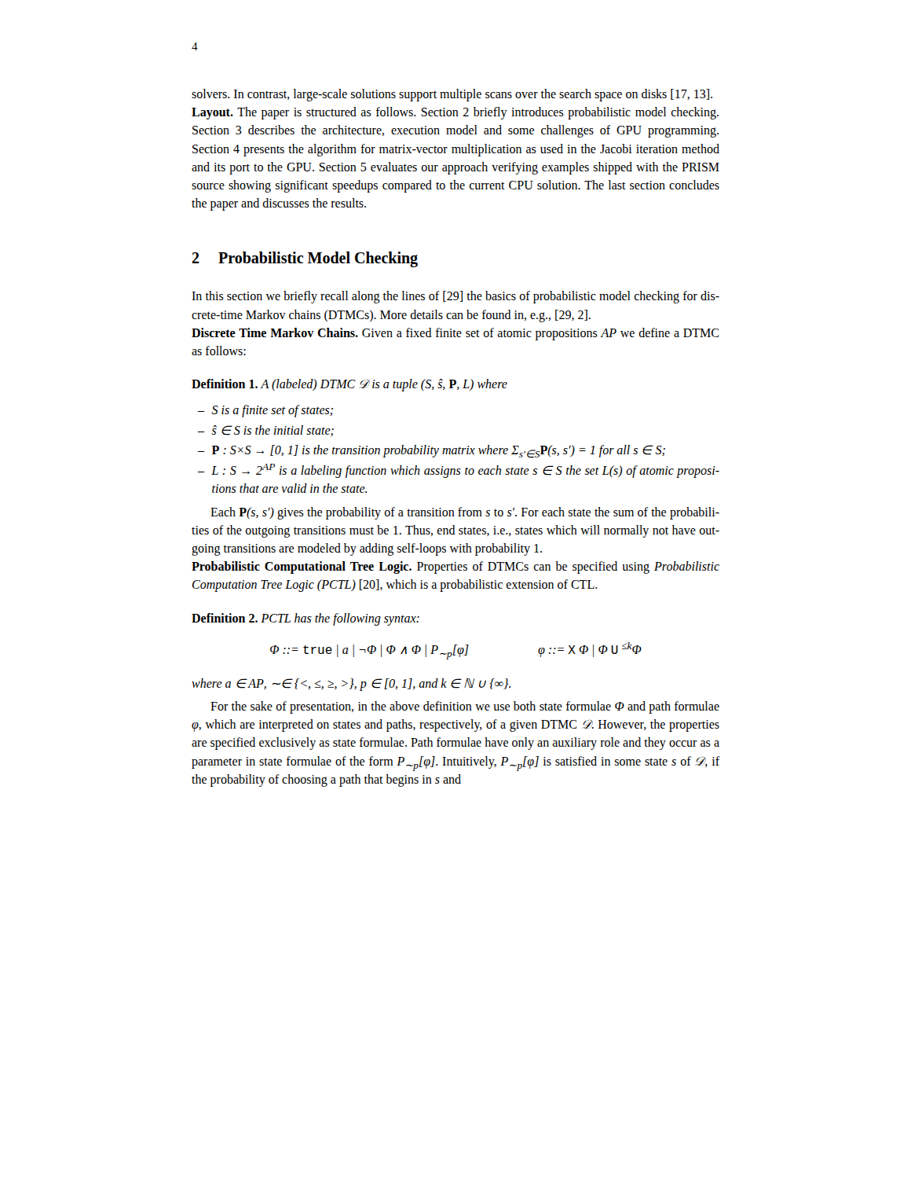4
solvers. In contrast, large-scale solutions support multiple scans over the search space on disks [17, 13].
Layout. The paper is structured as follows. Section 2 briefly introduces probabilistic model checking. Section 3 describes the architecture, execution model and some challenges of GPU programming. Section 4 presents the algorithm for matrix-vector multiplication as used in the Jacobi iteration method and its port to the GPU. Section 5 evaluates our approach verifying examples shipped with the PRISM source showing significant speedups compared to the current CPU solution. The last section concludes the paper and discusses the results.
2 Probabilistic Model Checking
In this section we briefly recall along the lines of [29] the basics of probabilistic model checking for discrete-time Markov chains (DTMCs). More details can be found in, e.g., [29, 2].
Discrete Time Markov Chains. Given a fixed finite set of atomic propositions AP we define a DTMC as follows:
Definition 1. A (labeled) DTMC 𝒟 is a tuple (S, ŝ, P, L) where
S is a finite set of states;
ŝ ∈ S is the initial state;
P : S×S → [0, 1] is the transition probability matrix where Σs′∈SP(s, s′) = 1 for all s ∈ S;
L : S → 2AP is a labeling function which assigns to each state s ∈ S the set L(s) of atomic propositions that are valid in the state.
Each P(s, s′) gives the probability of a transition from s to s′. For each state the sum of the probabilities of the outgoing transitions must be 1. Thus, end states, i.e., states which will normally not have outgoing transitions are modeled by adding self-loops with probability 1.
Probabilistic Computational Tree Logic. Properties of DTMCs can be specified using Probabilistic Computation Tree Logic (PCTL) [20], which is a probabilistic extension of CTL.
Definition 2. PCTL has the following syntax:
Φ ::= true | a | ¬Φ | Φ ∧ Φ | P∼p[φ] φ ::= X Φ | Φ U ≤kΦ
where a ∈ AP, ∼∈ {<, ≤, ≥, >}, p ∈ [0, 1], and k ∈ ℕ ∪ {∞}.
For the sake of presentation, in the above definition we use both state formulae Φ and path formulae φ, which are interpreted on states and paths, respectively, of a given DTMC 𝒟. However, the properties are specified exclusively as state formulae. Path formulae have only an auxiliary role and they occur as a parameter in state formulae of the form P∼p[φ]. Intuitively, P∼p[φ] is satisfied in some state s of 𝒟, if the probability of choosing a path that begins in s and